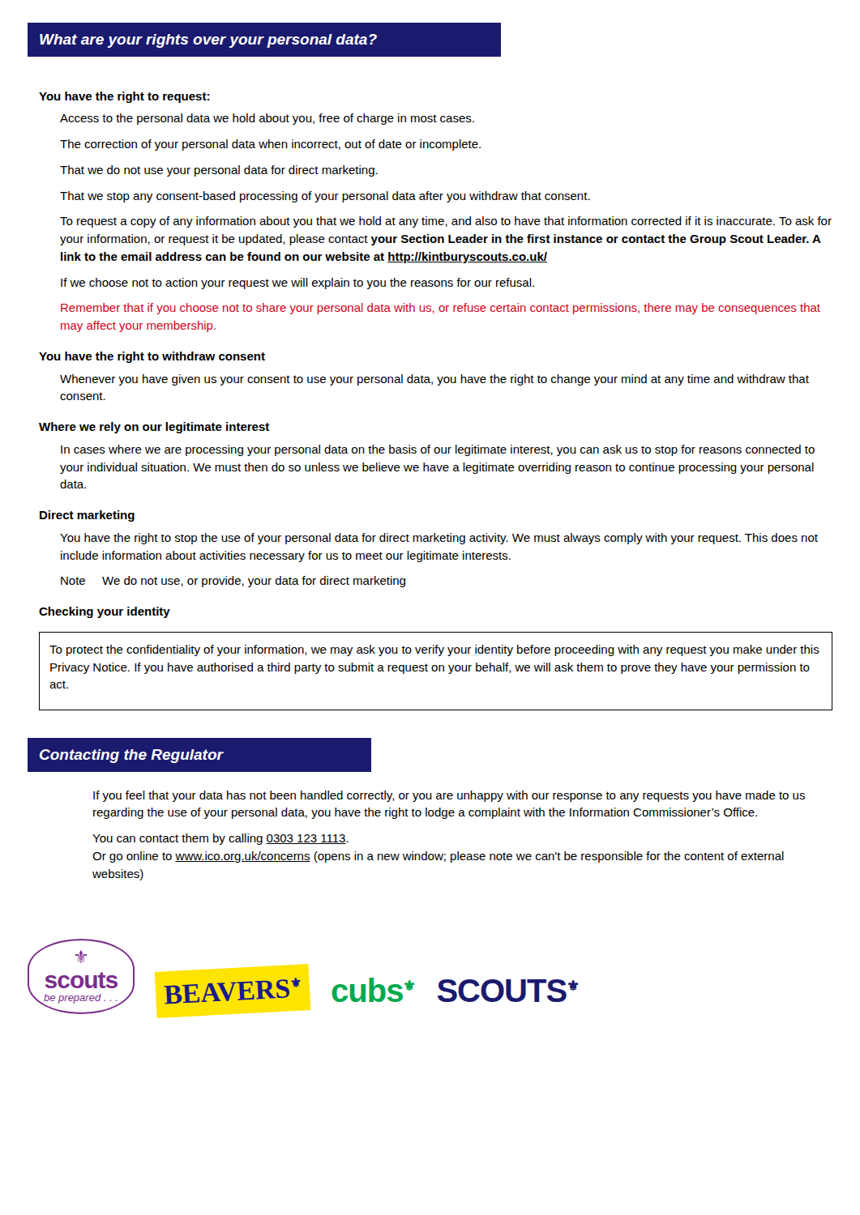What are your rights over your personal data?
You have the right to request:
Access to the personal data we hold about you, free of charge in most cases.
The correction of your personal data when incorrect, out of date or incomplete.
That we do not use your personal data for direct marketing.
That we stop any consent-based processing of your personal data after you withdraw that consent.
To request a copy of any information about you that we hold at any time, and also to have that information corrected if it is inaccurate. To ask for your information, or request it be updated, please contact your Section Leader in the first instance or contact the Group Scout Leader. A link to the email address can be found on our website at http://kintburyscouts.co.uk/
If we choose not to action your request we will explain to you the reasons for our refusal.
Remember that if you choose not to share your personal data with us, or refuse certain contact permissions, there may be consequences that may affect your membership.
You have the right to withdraw consent
Whenever you have given us your consent to use your personal data, you have the right to change your mind at any time and withdraw that consent.
Where we rely on our legitimate interest
In cases where we are processing your personal data on the basis of our legitimate interest, you can ask us to stop for reasons connected to your individual situation. We must then do so unless we believe we have a legitimate overriding reason to continue processing your personal data.
Direct marketing
You have the right to stop the use of your personal data for direct marketing activity. We must always comply with your request. This does not include information about activities necessary for us to meet our legitimate interests.
Note We do not use, or provide, your data for direct marketing
Checking your identity
To protect the confidentiality of your information, we may ask you to verify your identity before proceeding with any request you make under this Privacy Notice. If you have authorised a third party to submit a request on your behalf, we will ask them to prove they have your permission to act.
Contacting the Regulator
If you feel that your data has not been handled correctly, or you are unhappy with our response to any requests you have made to us regarding the use of your personal data, you have the right to lodge a complaint with the Information Commissioner’s Office.
You can contact them by calling 0303 123 1113.
Or go online to www.ico.org.uk/concerns (opens in a new window; please note we can't be responsible for the content of external websites)
⚜ scouts be prepared . . .
BEAVERS⚜
cubs⚜
SCOUTS⚜